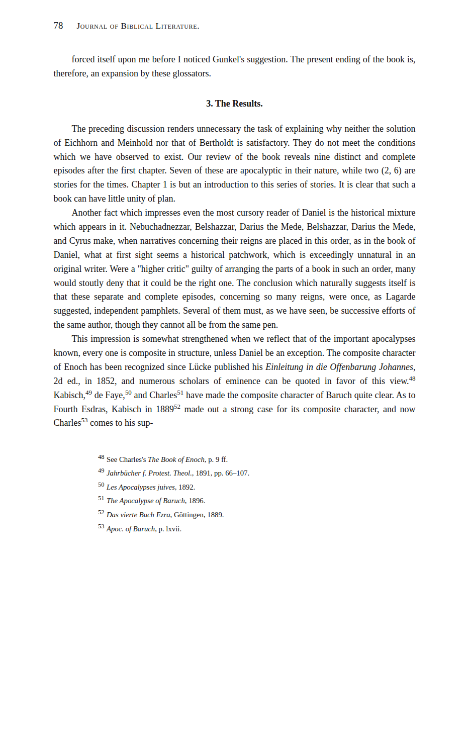78 Journal of Biblical Literature.
forced itself upon me before I noticed Gunkel's suggestion. The present ending of the book is, therefore, an expansion by these glossators.
3. The Results.
The preceding discussion renders unnecessary the task of explaining why neither the solution of Eichhorn and Meinhold nor that of Bertholdt is satisfactory. They do not meet the conditions which we have observed to exist. Our review of the book reveals nine distinct and complete episodes after the first chapter. Seven of these are apocalyptic in their nature, while two (2, 6) are stories for the times. Chapter 1 is but an introduction to this series of stories. It is clear that such a book can have little unity of plan.
Another fact which impresses even the most cursory reader of Daniel is the historical mixture which appears in it. Nebuchadnezzar, Belshazzar, Darius the Mede, Belshazzar, Darius the Mede, and Cyrus make, when narratives concerning their reigns are placed in this order, as in the book of Daniel, what at first sight seems a historical patchwork, which is exceedingly unnatural in an original writer. Were a "higher critic" guilty of arranging the parts of a book in such an order, many would stoutly deny that it could be the right one. The conclusion which naturally suggests itself is that these separate and complete episodes, concerning so many reigns, were once, as Lagarde suggested, independent pamphlets. Several of them must, as we have seen, be successive efforts of the same author, though they cannot all be from the same pen.
This impression is somewhat strengthened when we reflect that of the important apocalypses known, every one is composite in structure, unless Daniel be an exception. The composite character of Enoch has been recognized since Lücke published his Einleitung in die Offenbarung Johannes, 2d ed., in 1852, and numerous scholars of eminence can be quoted in favor of this view.48 Kabisch,49 de Faye,50 and Charles51 have made the composite character of Baruch quite clear. As to Fourth Esdras, Kabisch in 188952 made out a strong case for its composite character, and now Charles53 comes to his sup-
48 See Charles's The Book of Enoch, p. 9 ff.
49 Jahrbücher f. Protest. Theol., 1891, pp. 66–107.
50 Les Apocalypses juives, 1892.
51 The Apocalypse of Baruch, 1896.
52 Das vierte Buch Ezra, Göttingen, 1889.
53 Apoc. of Baruch, p. lxvii.